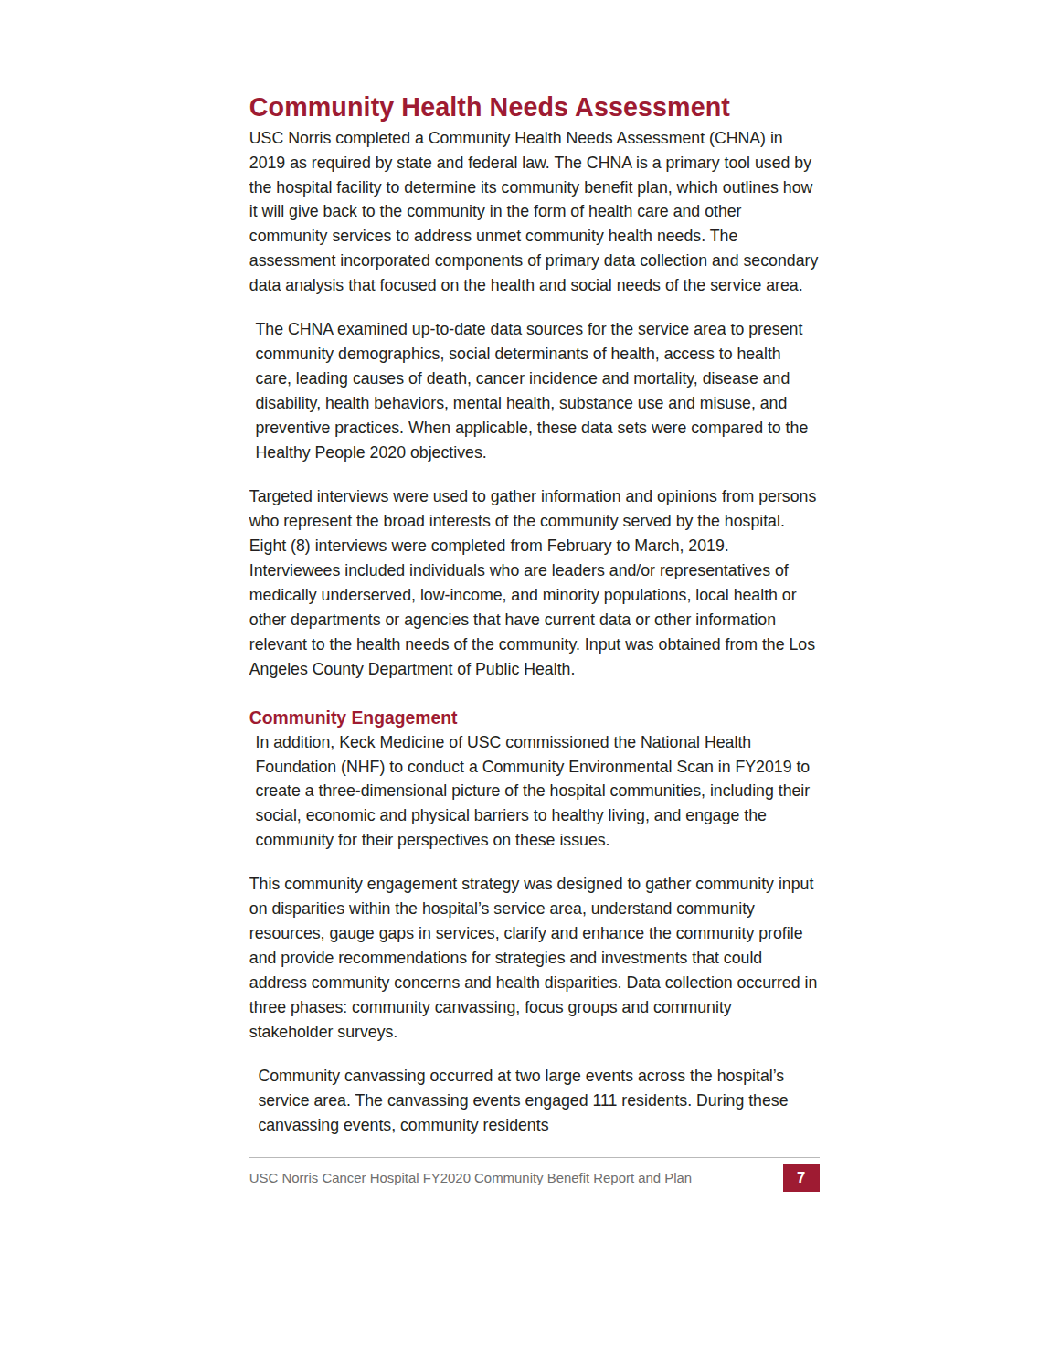Community Health Needs Assessment
USC Norris completed a Community Health Needs Assessment (CHNA) in 2019 as required by state and federal law. The CHNA is a primary tool used by the hospital facility to determine its community benefit plan, which outlines how it will give back to the community in the form of health care and other community services to address unmet community health needs. The assessment incorporated components of primary data collection and secondary data analysis that focused on the health and social needs of the service area.
The CHNA examined up-to-date data sources for the service area to present community demographics, social determinants of health, access to health care, leading causes of death, cancer incidence and mortality, disease and disability, health behaviors, mental health, substance use and misuse, and preventive practices. When applicable, these data sets were compared to the Healthy People 2020 objectives.
Targeted interviews were used to gather information and opinions from persons who represent the broad interests of the community served by the hospital. Eight (8) interviews were completed from February to March, 2019. Interviewees included individuals who are leaders and/or representatives of medically underserved, low-income, and minority populations, local health or other departments or agencies that have current data or other information relevant to the health needs of the community. Input was obtained from the Los Angeles County Department of Public Health.
Community Engagement
In addition, Keck Medicine of USC commissioned the National Health Foundation (NHF) to conduct a Community Environmental Scan in FY2019 to create a three-dimensional picture of the hospital communities, including their social, economic and physical barriers to healthy living, and engage the community for their perspectives on these issues.
This community engagement strategy was designed to gather community input on disparities within the hospital’s service area, understand community resources, gauge gaps in services, clarify and enhance the community profile and provide recommendations for strategies and investments that could address community concerns and health disparities. Data collection occurred in three phases: community canvassing, focus groups and community stakeholder surveys.
Community canvassing occurred at two large events across the hospital’s service area. The canvassing events engaged 111 residents. During these canvassing events, community residents
USC Norris Cancer Hospital FY2020 Community Benefit Report and Plan
7